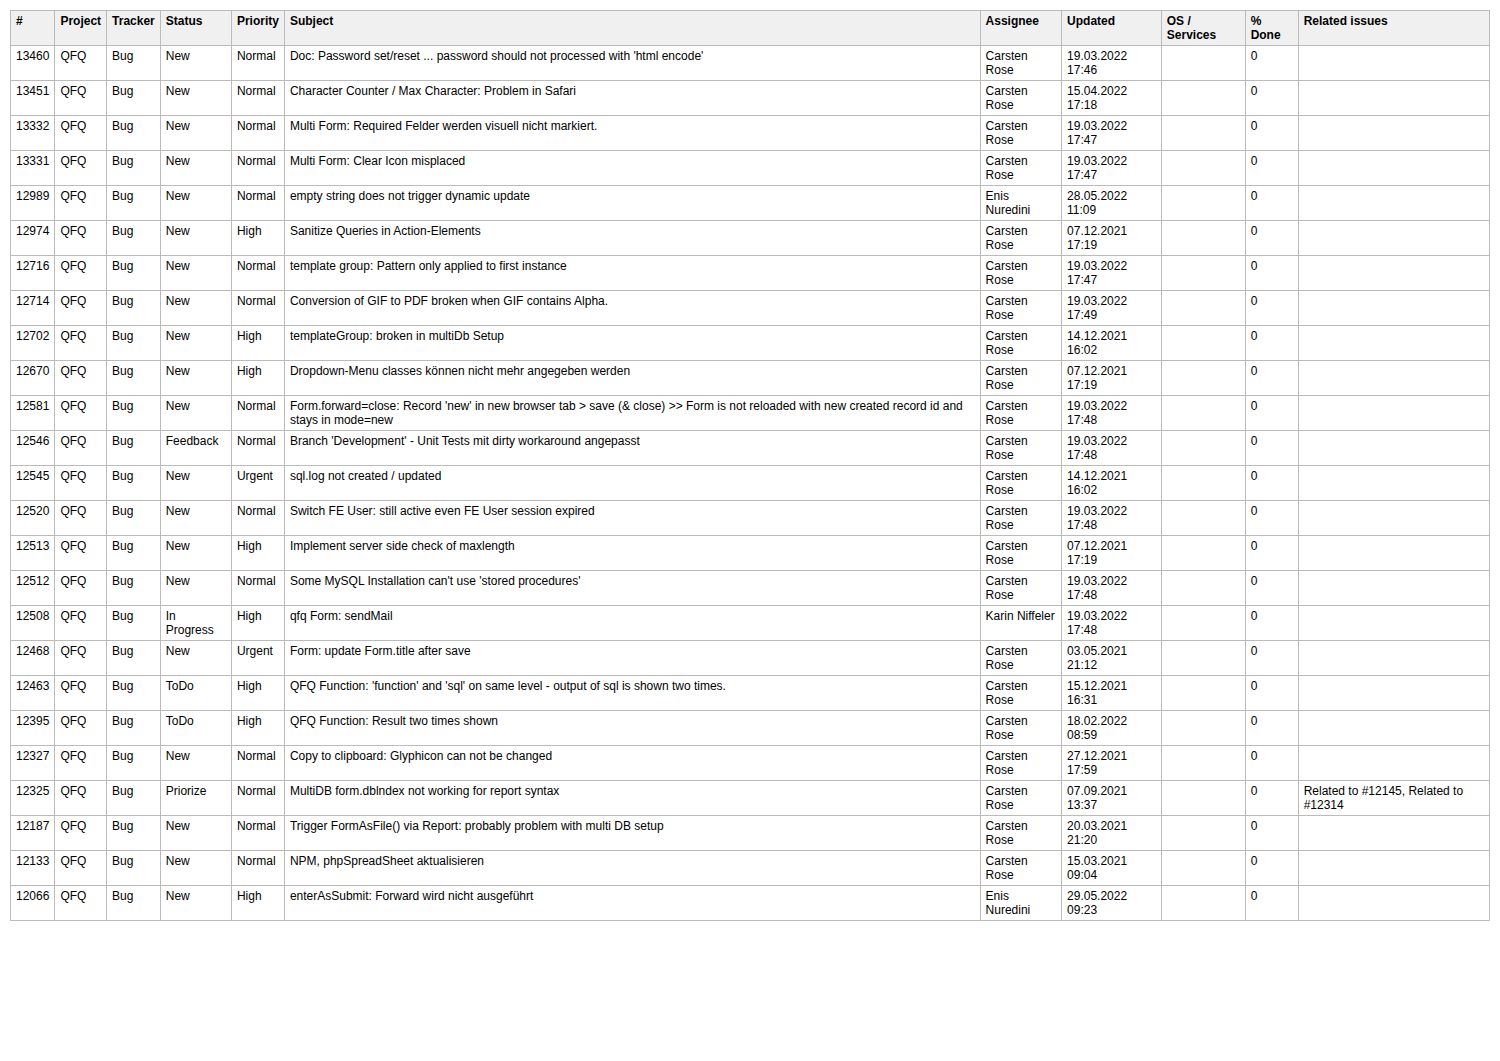| # | Project | Tracker | Status | Priority | Subject | Assignee | Updated | OS / Services | % Done | Related issues |
| --- | --- | --- | --- | --- | --- | --- | --- | --- | --- | --- |
| 13460 | QFQ | Bug | New | Normal | Doc: Password set/reset ... password should not processed with 'html encode' | Carsten Rose | 19.03.2022 17:46 | | 0 | |
| 13451 | QFQ | Bug | New | Normal | Character Counter / Max Character: Problem in Safari | Carsten Rose | 15.04.2022 17:18 | | 0 | |
| 13332 | QFQ | Bug | New | Normal | Multi Form: Required Felder werden visuell nicht markiert. | Carsten Rose | 19.03.2022 17:47 | | 0 | |
| 13331 | QFQ | Bug | New | Normal | Multi Form: Clear Icon misplaced | Carsten Rose | 19.03.2022 17:47 | | 0 | |
| 12989 | QFQ | Bug | New | Normal | empty string does not trigger dynamic update | Enis Nuredini | 28.05.2022 11:09 | | 0 | |
| 12974 | QFQ | Bug | New | High | Sanitize Queries in Action-Elements | Carsten Rose | 07.12.2021 17:19 | | 0 | |
| 12716 | QFQ | Bug | New | Normal | template group: Pattern only applied to first instance | Carsten Rose | 19.03.2022 17:47 | | 0 | |
| 12714 | QFQ | Bug | New | Normal | Conversion of GIF to PDF broken when GIF contains Alpha. | Carsten Rose | 19.03.2022 17:49 | | 0 | |
| 12702 | QFQ | Bug | New | High | templateGroup: broken in multiDb Setup | Carsten Rose | 14.12.2021 16:02 | | 0 | |
| 12670 | QFQ | Bug | New | High | Dropdown-Menu classes können nicht mehr angegeben werden | Carsten Rose | 07.12.2021 17:19 | | 0 | |
| 12581 | QFQ | Bug | New | Normal | Form.forward=close: Record 'new' in new browser tab > save (& close) >> Form is not reloaded with new created record id and stays in mode=new | Carsten Rose | 19.03.2022 17:48 | | 0 | |
| 12546 | QFQ | Bug | Feedback | Normal | Branch 'Development' - Unit Tests mit dirty workaround angepasst | Carsten Rose | 19.03.2022 17:48 | | 0 | |
| 12545 | QFQ | Bug | New | Urgent | sql.log not created / updated | Carsten Rose | 14.12.2021 16:02 | | 0 | |
| 12520 | QFQ | Bug | New | Normal | Switch FE User: still active even FE User session expired | Carsten Rose | 19.03.2022 17:48 | | 0 | |
| 12513 | QFQ | Bug | New | High | Implement server side check of maxlength | Carsten Rose | 07.12.2021 17:19 | | 0 | |
| 12512 | QFQ | Bug | New | Normal | Some MySQL Installation can't use 'stored procedures' | Carsten Rose | 19.03.2022 17:48 | | 0 | |
| 12508 | QFQ | Bug | In Progress | High | qfq Form: sendMail | Karin Niffeler | 19.03.2022 17:48 | | 0 | |
| 12468 | QFQ | Bug | New | Urgent | Form: update Form.title after save | Carsten Rose | 03.05.2021 21:12 | | 0 | |
| 12463 | QFQ | Bug | ToDo | High | QFQ Function: 'function' and 'sql' on same level - output of sql is shown two times. | Carsten Rose | 15.12.2021 16:31 | | 0 | |
| 12395 | QFQ | Bug | ToDo | High | QFQ Function: Result two times shown | Carsten Rose | 18.02.2022 08:59 | | 0 | |
| 12327 | QFQ | Bug | New | Normal | Copy to clipboard: Glyphicon can not be changed | Carsten Rose | 27.12.2021 17:59 | | 0 | |
| 12325 | QFQ | Bug | Priorize | Normal | MultiDB form.dblndex not working for report syntax | Carsten Rose | 07.09.2021 13:37 | | 0 | Related to #12145, Related to #12314 |
| 12187 | QFQ | Bug | New | Normal | Trigger FormAsFile() via Report: probably problem with multi DB setup | Carsten Rose | 20.03.2021 21:20 | | 0 | |
| 12133 | QFQ | Bug | New | Normal | NPM, phpSpreadSheet aktualisieren | Carsten Rose | 15.03.2021 09:04 | | 0 | |
| 12066 | QFQ | Bug | New | High | enterAsSubmit: Forward wird nicht ausgeführt | Enis Nuredini | 29.05.2022 09:23 | | 0 | |